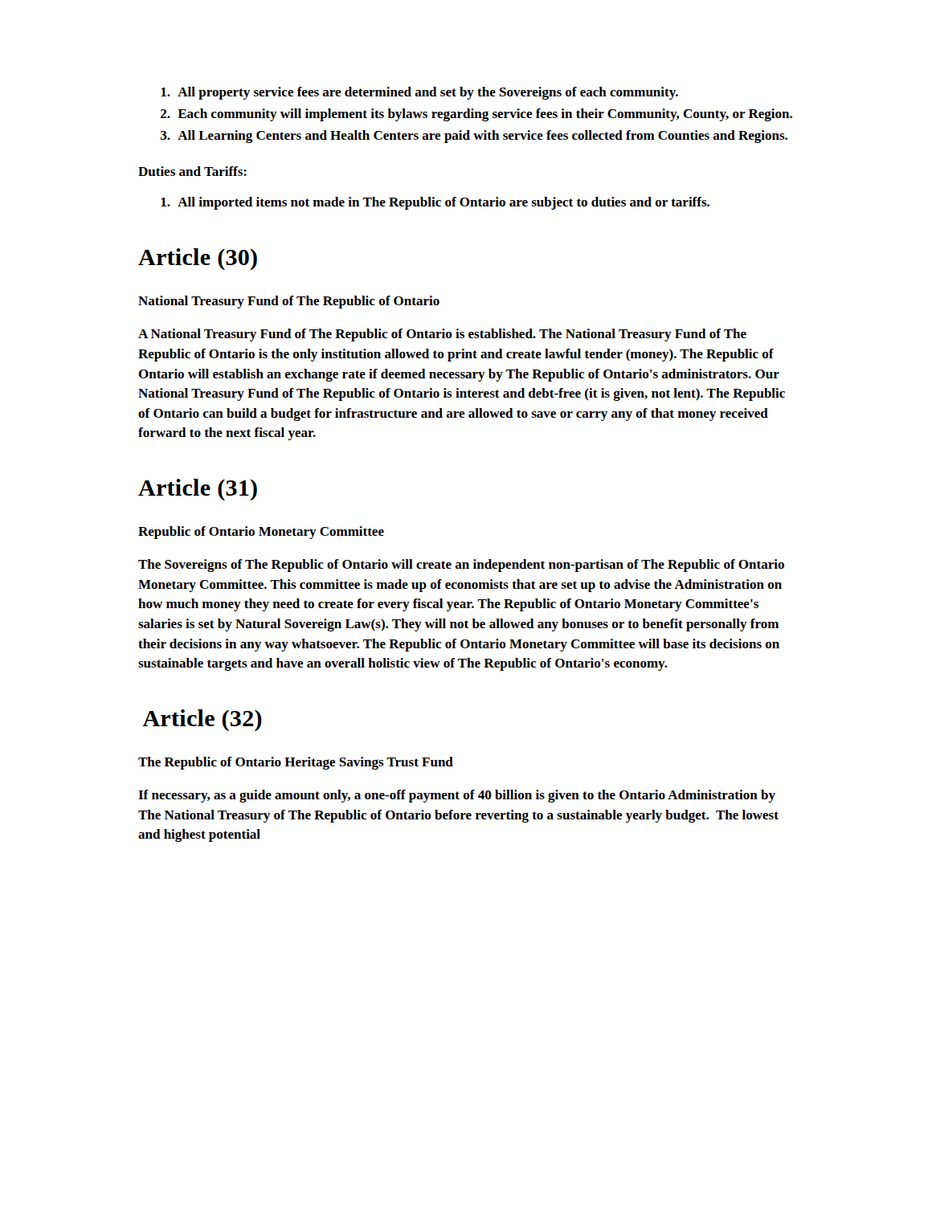All property service fees are determined and set by the Sovereigns of each community.
Each community will implement its bylaws regarding service fees in their Community, County, or Region.
All Learning Centers and Health Centers are paid with service fees collected from Counties and Regions.
Duties and Tariffs:
All imported items not made in The Republic of Ontario are subject to duties and or tariffs.
Article (30)
National Treasury Fund of The Republic of Ontario
A National Treasury Fund of The Republic of Ontario is established. The National Treasury Fund of The Republic of Ontario is the only institution allowed to print and create lawful tender (money). The Republic of Ontario will establish an exchange rate if deemed necessary by The Republic of Ontario's administrators. Our National Treasury Fund of The Republic of Ontario is interest and debt-free (it is given, not lent). The Republic of Ontario can build a budget for infrastructure and are allowed to save or carry any of that money received forward to the next fiscal year.
Article (31)
Republic of Ontario Monetary Committee
The Sovereigns of The Republic of Ontario will create an independent non-partisan of The Republic of Ontario Monetary Committee. This committee is made up of economists that are set up to advise the Administration on how much money they need to create for every fiscal year. The Republic of Ontario Monetary Committee's salaries is set by Natural Sovereign Law(s). They will not be allowed any bonuses or to benefit personally from their decisions in any way whatsoever. The Republic of Ontario Monetary Committee will base its decisions on sustainable targets and have an overall holistic view of The Republic of Ontario's economy.
Article (32)
The Republic of Ontario Heritage Savings Trust Fund
If necessary, as a guide amount only, a one-off payment of 40 billion is given to the Ontario Administration by The National Treasury of The Republic of Ontario before reverting to a sustainable yearly budget. The lowest and highest potential